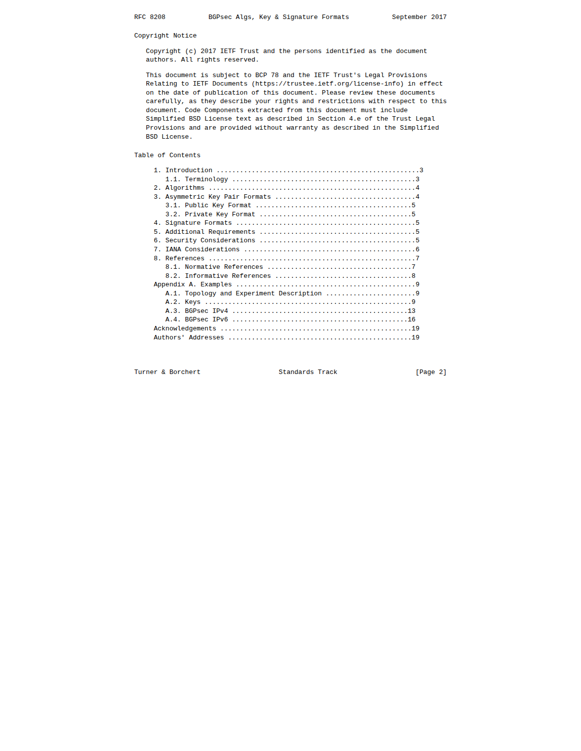RFC 8208 BGPsec Algs, Key & Signature Formats September 2017
Copyright Notice
Copyright (c) 2017 IETF Trust and the persons identified as the document authors. All rights reserved.
This document is subject to BCP 78 and the IETF Trust's Legal Provisions Relating to IETF Documents (https://trustee.ietf.org/license-info) in effect on the date of publication of this document. Please review these documents carefully, as they describe your rights and restrictions with respect to this document. Code Components extracted from this document must include Simplified BSD License text as described in Section 4.e of the Trust Legal Provisions and are provided without warranty as described in the Simplified BSD License.
Table of Contents
  1. Introduction ....................................................3
     1.1. Terminology ...............................................3
  2. Algorithms .....................................................4
  3. Asymmetric Key Pair Formats ....................................4
     3.1. Public Key Format ........................................5
     3.2. Private Key Format .......................................5
  4. Signature Formats ..............................................5
  5. Additional Requirements ........................................5
  6. Security Considerations ........................................5
  7. IANA Considerations ............................................6
  8. References .....................................................7
     8.1. Normative References .....................................7
     8.2. Informative References ...................................8
  Appendix A. Examples ..............................................9
     A.1. Topology and Experiment Description .......................9
     A.2. Keys .....................................................9
     A.3. BGPsec IPv4 .............................................13
     A.4. BGPsec IPv6 .............................................16
  Acknowledgements .................................................19
  Authors' Addresses ...............................................19
Turner & Borchert Standards Track [Page 2]